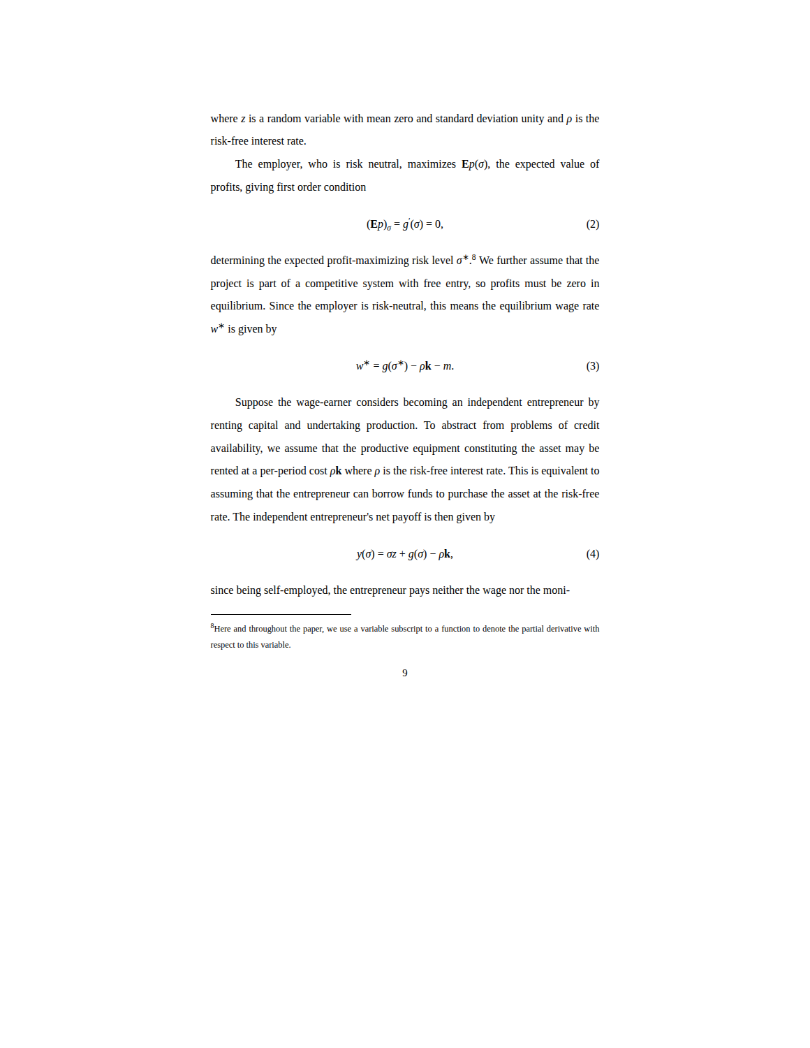where z is a random variable with mean zero and standard deviation unity and ρ is the risk-free interest rate.
The employer, who is risk neutral, maximizes Ep(σ), the expected value of profits, giving first order condition
(Ep)σ = g′(σ) = 0, (2)
determining the expected profit-maximizing risk level σ∗.8 We further assume that the project is part of a competitive system with free entry, so profits must be zero in equilibrium. Since the employer is risk-neutral, this means the equilibrium wage rate w∗ is given by
w∗ = g(σ∗) − ρk − m. (3)
Suppose the wage-earner considers becoming an independent entrepreneur by renting capital and undertaking production. To abstract from problems of credit availability, we assume that the productive equipment constituting the asset may be rented at a per-period cost ρk where ρ is the risk-free interest rate. This is equivalent to assuming that the entrepreneur can borrow funds to purchase the asset at the risk-free rate. The independent entrepreneur's net payoff is then given by
y(σ) = σz + g(σ) − ρk, (4)
since being self-employed, the entrepreneur pays neither the wage nor the moni-
8Here and throughout the paper, we use a variable subscript to a function to denote the partial derivative with respect to this variable.
9